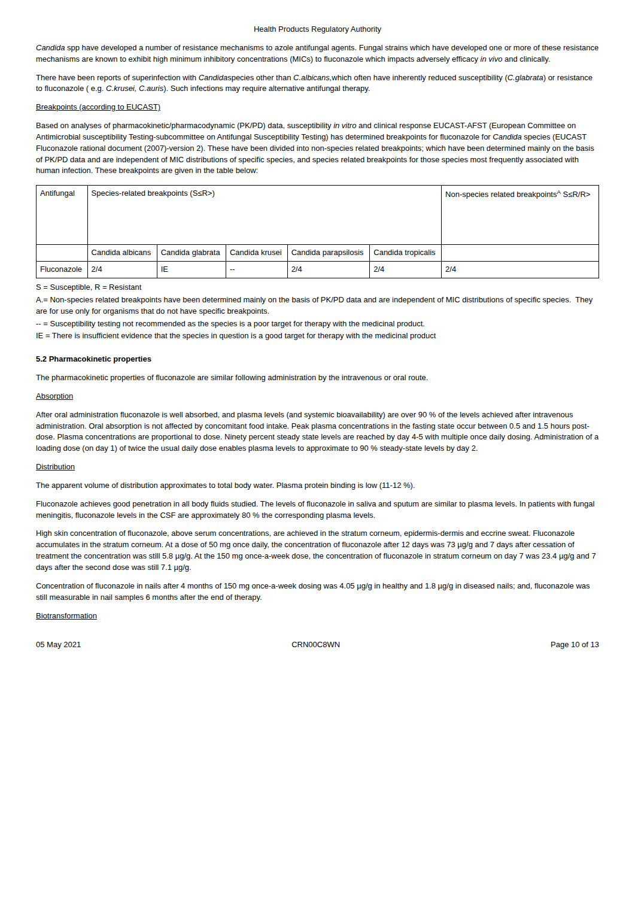Health Products Regulatory Authority
Candida spp have developed a number of resistance mechanisms to azole antifungal agents. Fungal strains which have developed one or more of these resistance mechanisms are known to exhibit high minimum inhibitory concentrations (MICs) to fluconazole which impacts adversely efficacy in vivo and clinically.
There have been reports of superinfection with Candidaspecies other than C.albicans, which often have inherently reduced susceptibility (C.glabrata) or resistance to fluconazole ( e.g. C.krusei, C.auris). Such infections may require alternative antifungal therapy.
Breakpoints (according to EUCAST)
Based on analyses of pharmacokinetic/pharmacodynamic (PK/PD) data, susceptibility in vitro and clinical response EUCAST-AFST (European Committee on Antimicrobial susceptibility Testing-subcommittee on Antifungal Susceptibility Testing) has determined breakpoints for fluconazole for Candida species (EUCAST Fluconazole rational document (2007)-version 2). These have been divided into non-species related breakpoints; which have been determined mainly on the basis of PK/PD data and are independent of MIC distributions of specific species, and species related breakpoints for those species most frequently associated with human infection. These breakpoints are given in the table below:
| Antifungal | Species-related breakpoints (S≤R>) | Non-species related breakpoints A S≤R/R> |
| | Candida albicans | Candida glabrata | Candida krusei | Candida parapsilosis | Candida tropicalis | |
| Fluconazole | 2/4 | IE | -- | 2/4 | 2/4 | 2/4 |
S = Susceptible, R = Resistant
A.= Non-species related breakpoints have been determined mainly on the basis of PK/PD data and are independent of MIC distributions of specific species. They are for use only for organisms that do not have specific breakpoints.
-- = Susceptibility testing not recommended as the species is a poor target for therapy with the medicinal product.
IE = There is insufficient evidence that the species in question is a good target for therapy with the medicinal product
5.2 Pharmacokinetic properties
The pharmacokinetic properties of fluconazole are similar following administration by the intravenous or oral route.
Absorption
After oral administration fluconazole is well absorbed, and plasma levels (and systemic bioavailability) are over 90 % of the levels achieved after intravenous administration. Oral absorption is not affected by concomitant food intake. Peak plasma concentrations in the fasting state occur between 0.5 and 1.5 hours post-dose. Plasma concentrations are proportional to dose. Ninety percent steady state levels are reached by day 4-5 with multiple once daily dosing. Administration of a loading dose (on day 1) of twice the usual daily dose enables plasma levels to approximate to 90 % steady-state levels by day 2.
Distribution
The apparent volume of distribution approximates to total body water. Plasma protein binding is low (11-12 %).
Fluconazole achieves good penetration in all body fluids studied. The levels of fluconazole in saliva and sputum are similar to plasma levels. In patients with fungal meningitis, fluconazole levels in the CSF are approximately 80 % the corresponding plasma levels.
High skin concentration of fluconazole, above serum concentrations, are achieved in the stratum corneum, epidermis-dermis and eccrine sweat. Fluconazole accumulates in the stratum corneum. At a dose of 50 mg once daily, the concentration of fluconazole after 12 days was 73 µg/g and 7 days after cessation of treatment the concentration was still 5.8 µg/g. At the 150 mg once-a-week dose, the concentration of fluconazole in stratum corneum on day 7 was 23.4 µg/g and 7 days after the second dose was still 7.1 µg/g.
Concentration of fluconazole in nails after 4 months of 150 mg once-a-week dosing was 4.05 µg/g in healthy and 1.8 µg/g in diseased nails; and, fluconazole was still measurable in nail samples 6 months after the end of therapy.
Biotransformation
05 May 2021 CRN00C8WN Page 10 of 13